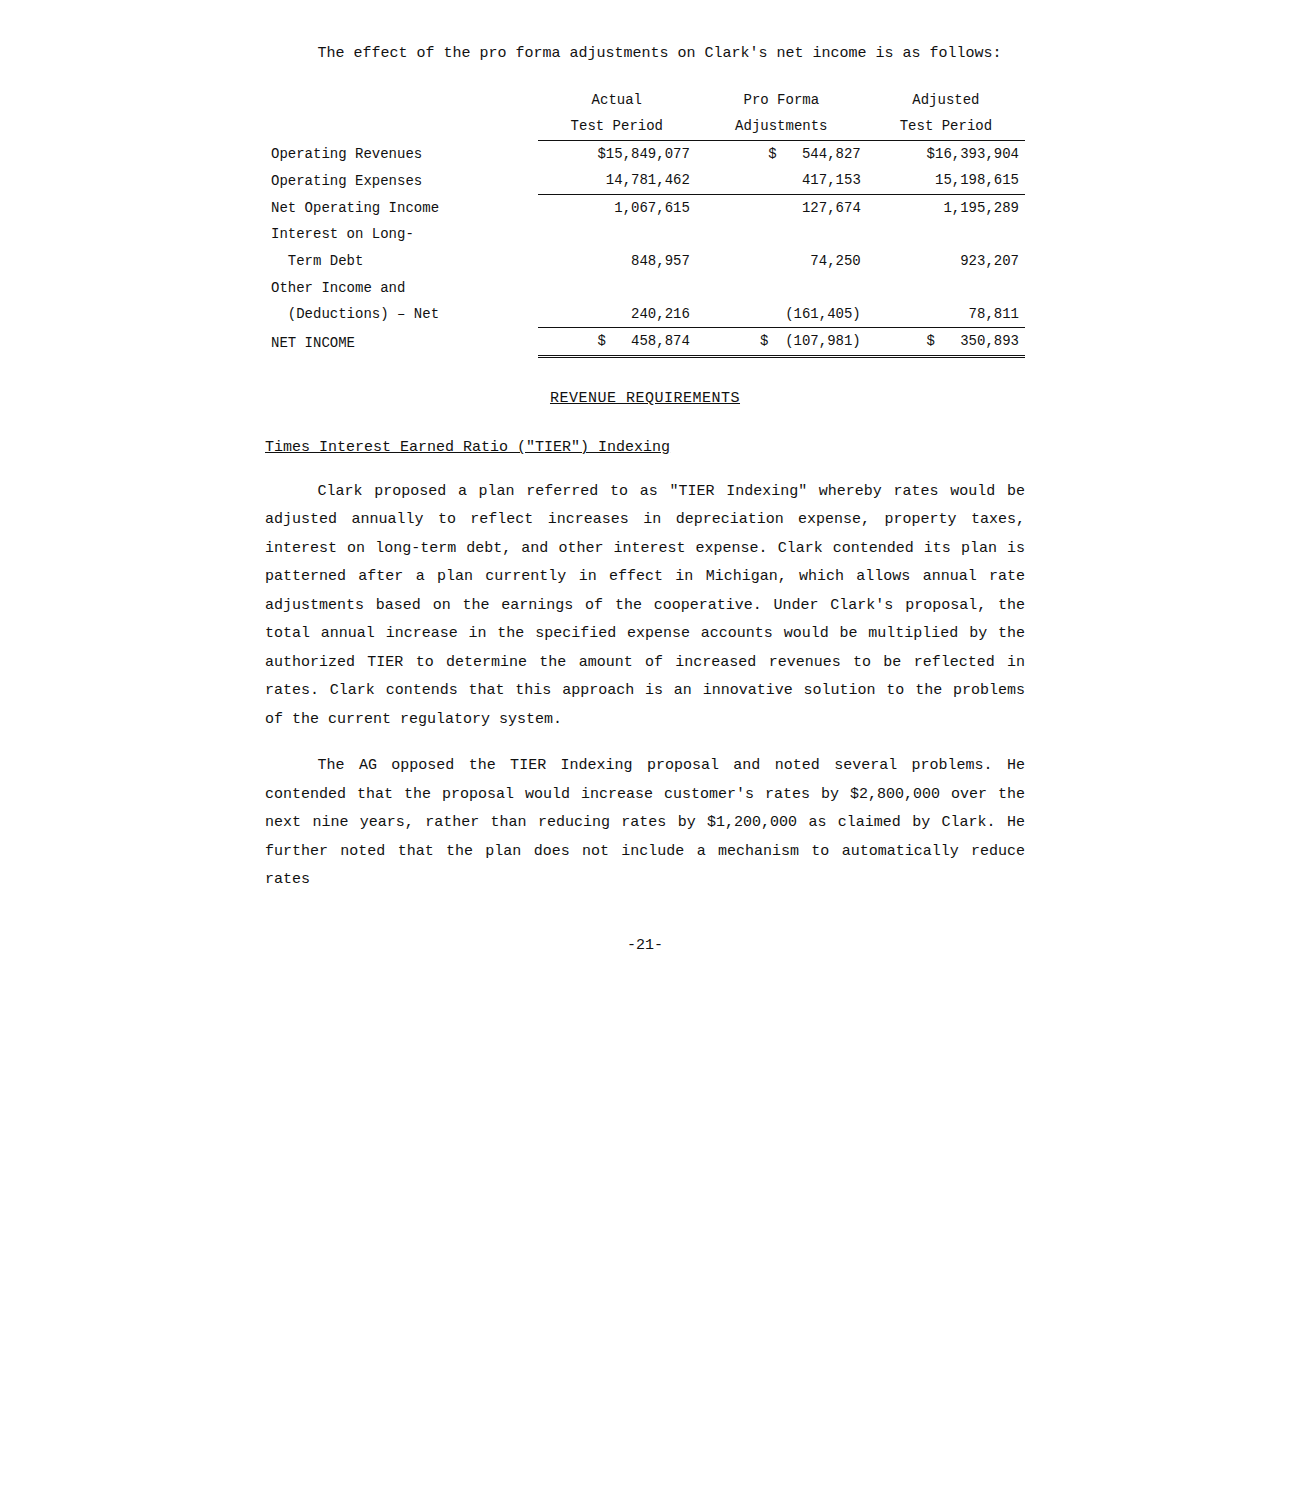The effect of the pro forma adjustments on Clark's net income is as follows:
| | Actual Test Period | Pro Forma Adjustments | Adjusted Test Period |
| --- | --- | --- | --- |
| Operating Revenues | $15,849,077 | $ 544,827 | $16,393,904 |
| Operating Expenses | 14,781,462 | 417,153 | 15,198,615 |
| Net Operating Income | 1,067,615 | 127,674 | 1,195,289 |
| Interest on Long- Term Debt | 848,957 | 74,250 | 923,207 |
| Other Income and (Deductions) – Net | 240,216 | (161,405) | 78,811 |
| NET INCOME | $ 458,874 | $ (107,981) | $ 350,893 |
REVENUE REQUIREMENTS
Times Interest Earned Ratio ("TIER") Indexing
Clark proposed a plan referred to as "TIER Indexing" whereby rates would be adjusted annually to reflect increases in depreciation expense, property taxes, interest on long-term debt, and other interest expense. Clark contended its plan is patterned after a plan currently in effect in Michigan, which allows annual rate adjustments based on the earnings of the cooperative. Under Clark's proposal, the total annual increase in the specified expense accounts would be multiplied by the authorized TIER to determine the amount of increased revenues to be reflected in rates. Clark contends that this approach is an innovative solution to the problems of the current regulatory system.
The AG opposed the TIER Indexing proposal and noted several problems. He contended that the proposal would increase customer's rates by $2,800,000 over the next nine years, rather than reducing rates by $1,200,000 as claimed by Clark. He further noted that the plan does not include a mechanism to automatically reduce rates
-21-